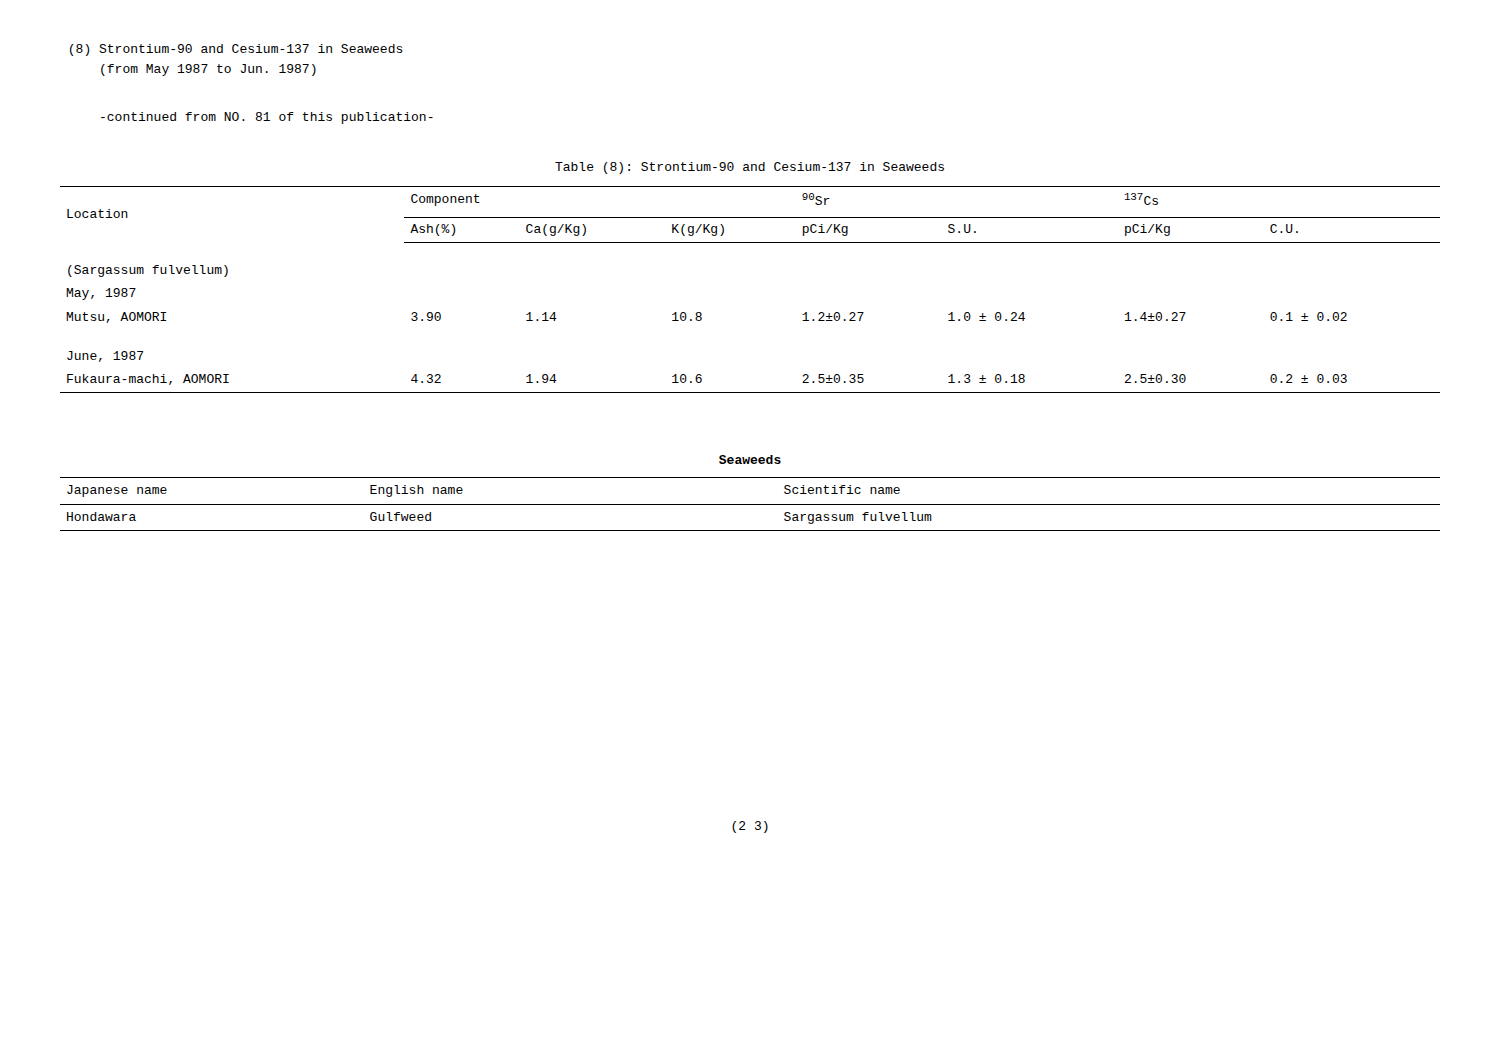(8) Strontium-90 and Cesium-137 in Seaweeds
(from May 1987 to Jun. 1987)
-continued from NO. 81 of this publication-
Table (8): Strontium-90 and Cesium-137 in Seaweeds
| Location | Component | 90 Sr | 137 Cs |
| --- | --- | --- | --- |
| Ash(%) | Ca(g/Kg) | K(g/Kg) | pCi/Kg | S.U. | pCi/Kg | C.U. |
| (Sargassum fulvellum) | | | | | | | |
| May, 1987 | | | | | | | |
| Mutsu, AOMORI | 3.90 | 1.14 | 10.8 | 1.2±0.27 | 1.0 ± 0.24 | 1.4±0.27 | 0.1 ± 0.02 |
| June, 1987 | | | | | | | |
| Fukaura-machi, AOMORI | 4.32 | 1.94 | 10.6 | 2.5±0.35 | 1.3 ± 0.18 | 2.5±0.30 | 0.2 ± 0.03 |
Seaweeds
| Japanese name | English name | Scientific name |
| --- | --- | --- |
| Hondawara | Gulfweed | Sargassum fulvellum |
(2 3)